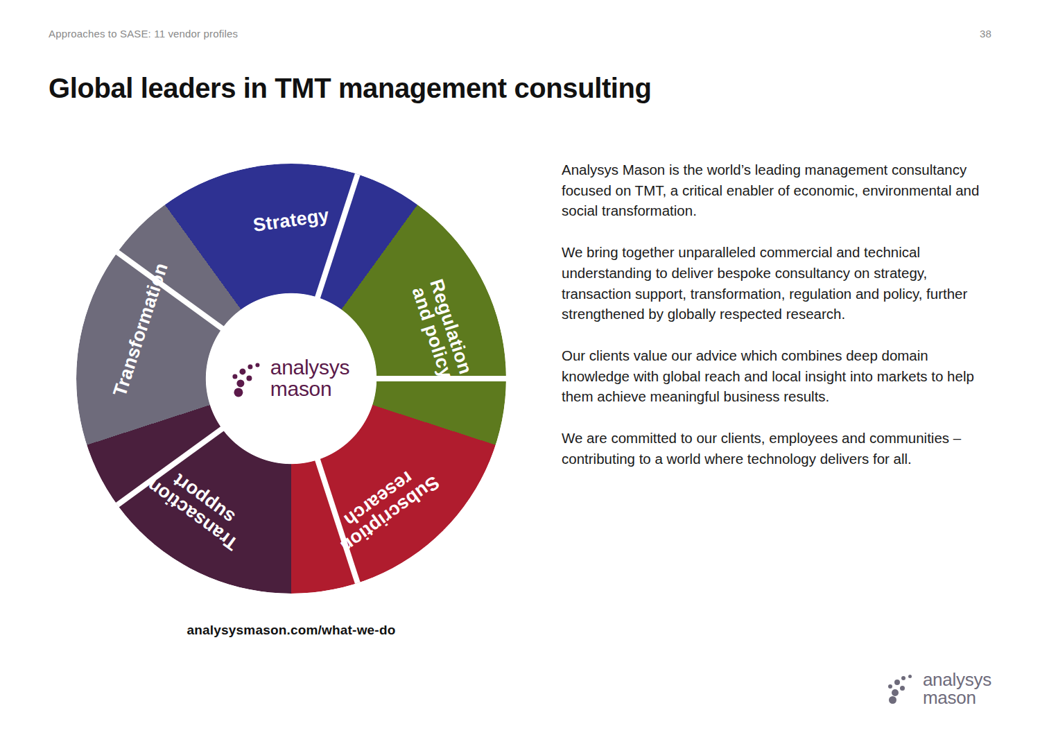Approaches to SASE: 11 vendor profiles 38
Global leaders in TMT management consulting
Strategy
Regulation
and policy
Subscription
research
Transaction
support
Transformation
analysys mason
analysysmason.com/what-we-do
Analysys Mason is the world’s leading management consultancy focused on TMT, a critical enabler of economic, environmental and social transformation.
We bring together unparalleled commercial and technical understanding to deliver bespoke consultancy on strategy, transaction support, transformation, regulation and policy, further strengthened by globally respected research.
Our clients value our advice which combines deep domain knowledge with global reach and local insight into markets to help them achieve meaningful business results.
We are committed to our clients, employees and communities – contributing to a world where technology delivers for all.
analysys mason